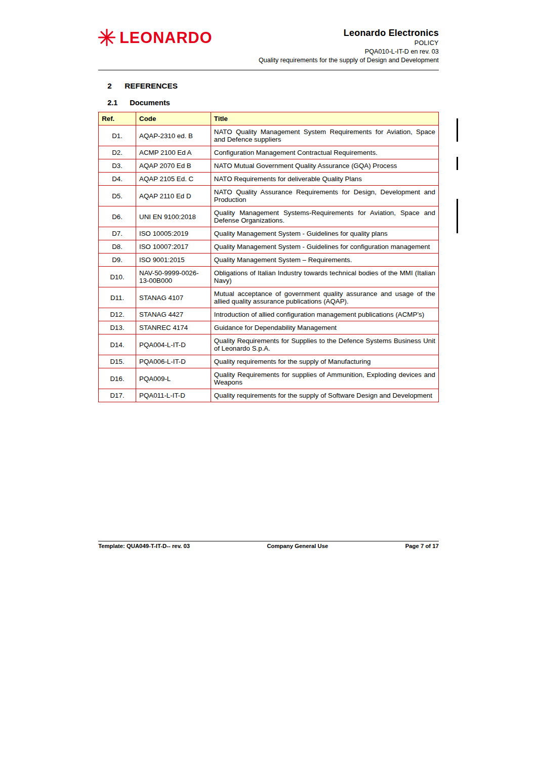LEONARDO
Leonardo Electronics
POLICY
PQA010-L-IT-D en rev. 03
Quality requirements for the supply of Design and Development
2 REFERENCES
2.1 Documents
| Ref. | Code | Title |
| --- | --- | --- |
| D1. | AQAP-2310 ed. B | NATO Quality Management System Requirements for Aviation, Space and Defence suppliers |
| D2. | ACMP 2100 Ed A | Configuration Management Contractual Requirements. |
| D3. | AQAP 2070 Ed B | NATO Mutual Government Quality Assurance (GQA) Process |
| D4. | AQAP 2105 Ed. C | NATO Requirements for deliverable Quality Plans |
| D5. | AQAP 2110 Ed D | NATO Quality Assurance Requirements for Design, Development and Production |
| D6. | UNI EN 9100:2018 | Quality Management Systems-Requirements for Aviation, Space and Defense Organizations. |
| D7. | ISO 10005:2019 | Quality Management System - Guidelines for quality plans |
| D8. | ISO 10007:2017 | Quality Management System - Guidelines for configuration management |
| D9. | ISO 9001:2015 | Quality Management System – Requirements. |
| D10. | NAV-50-9999-0026-13-00B000 | Obligations of Italian Industry towards technical bodies of the MMI (Italian Navy) |
| D11. | STANAG 4107 | Mutual acceptance of government quality assurance and usage of the allied quality assurance publications (AQAP). |
| D12. | STANAG 4427 | Introduction of allied configuration management publications (ACMP’s) |
| D13. | STANREC 4174 | Guidance for Dependability Management |
| D14. | PQA004-L-IT-D | Quality Requirements for Supplies to the Defence Systems Business Unit of Leonardo S.p.A. |
| D15. | PQA006-L-IT-D | Quality requirements for the supply of Manufacturing |
| D16. | PQA009-L | Quality Requirements for supplies of Ammunition, Exploding devices and Weapons |
| D17. | PQA011-L-IT-D | Quality requirements for the supply of Software Design and Development |
Template: QUA049-T-IT-D-- rev. 03
Company General Use
Page 7 of 17